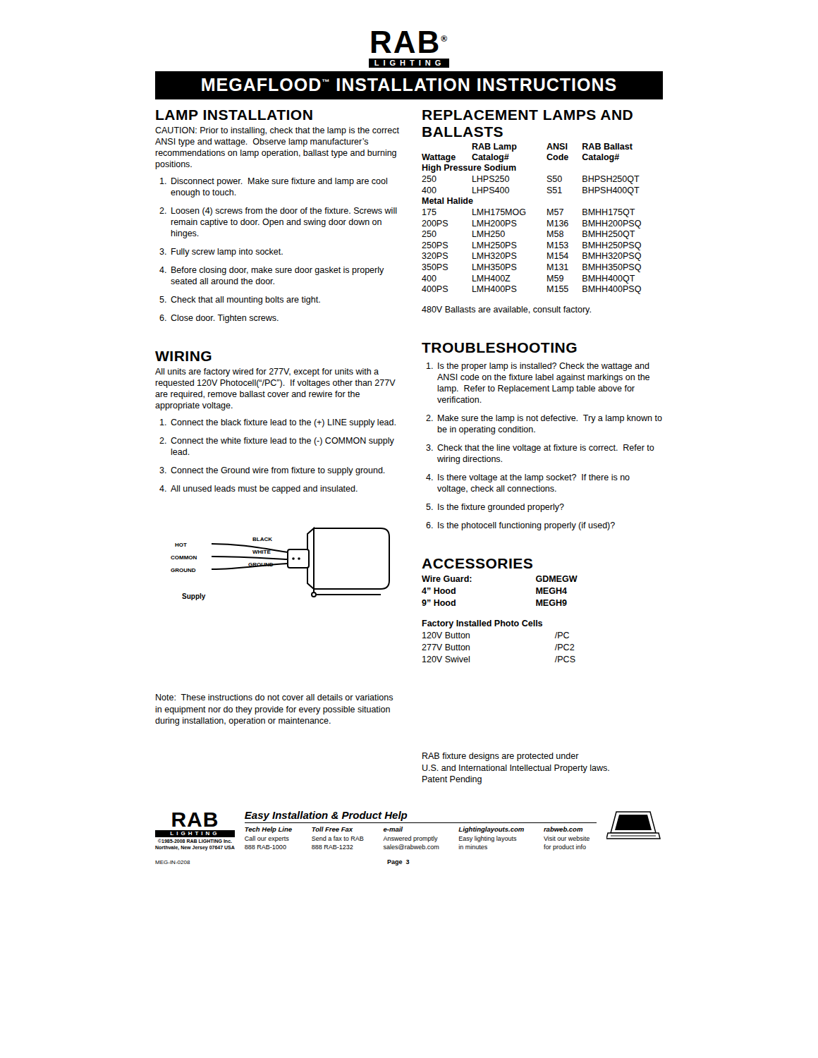RAB®
LIGHTING
MEGAFLOOD™ INSTALLATION INSTRUCTIONS
LAMP INSTALLATION
CAUTION: Prior to installing, check that the lamp is the correct ANSI type and wattage. Observe lamp manufacturer’s recommendations on lamp operation, ballast type and burning positions.
Disconnect power. Make sure fixture and lamp are cool enough to touch.
Loosen (4) screws from the door of the fixture. Screws will remain captive to door. Open and swing door down on hinges.
Fully screw lamp into socket.
Before closing door, make sure door gasket is properly seated all around the door.
Check that all mounting bolts are tight.
Close door. Tighten screws.
WIRING
All units are factory wired for 277V, except for units with a requested 120V Photocell(“/PC”). If voltages other than 277V are required, remove ballast cover and rewire for the appropriate voltage.
Connect the black fixture lead to the (+) LINE supply lead.
Connect the white fixture lead to the (-) COMMON supply lead.
Connect the Ground wire from fixture to supply ground.
All unused leads must be capped and insulated.
BLACK WHITE GROUND HOT COMMON GROUND Supply
Note: These instructions do not cover all details or variations in equipment nor do they provide for every possible situation during installation, operation or maintenance.
REPLACEMENT LAMPS AND BALLASTS
| | RAB Lamp | ANSI | RAB Ballast |
| --- | --- | --- | --- |
| Wattage | Catalog# | Code | Catalog# |
| High Pressure Sodium |
| 250 | LHPS250 | S50 | BHPSH250QT |
| 400 | LHPS400 | S51 | BHPSH400QT |
| Metal Halide |
| 175 | LMH175MOG | M57 | BMHH175QT |
| 200PS | LMH200PS | M136 | BMHH200PSQ |
| 250 | LMH250 | M58 | BMHH250QT |
| 250PS | LMH250PS | M153 | BMHH250PSQ |
| 320PS | LMH320PS | M154 | BMHH320PSQ |
| 350PS | LMH350PS | M131 | BMHH350PSQ |
| 400 | LMH400Z | M59 | BMHH400QT |
| 400PS | LMH400PS | M155 | BMHH400PSQ |
480V Ballasts are available, consult factory.
TROUBLESHOOTING
Is the proper lamp is installed? Check the wattage and ANSI code on the fixture label against markings on the lamp. Refer to Replacement Lamp table above for verification.
Make sure the lamp is not defective. Try a lamp known to be in operating condition.
Check that the line voltage at fixture is correct. Refer to wiring directions.
Is there voltage at the lamp socket? If there is no voltage, check all connections.
Is the fixture grounded properly?
Is the photocell functioning properly (if used)?
ACCESSORIES
| Wire Guard: | GDMEGW |
| 4” Hood | MEGH4 |
| 9” Hood | MEGH9 |
Factory Installed Photo Cells
| 120V Button | /PC |
| 277V Button | /PC2 |
| 120V Swivel | /PCS |
RAB fixture designs are protected under
U.S. and International Intellectual Property laws.
Patent Pending
RAB
LIGHTING
©1985-2008 RAB LIGHTING Inc.
Northvale, New Jersey 07647 USA
Easy Installation & Product Help
Tech Help Line
Call our experts
888 RAB-1000
Toll Free Fax
Send a fax to RAB
888 RAB-1232
e-mail
Answered promptly
sales@rabweb.com
Lightinglayouts.com
Easy lighting layouts
in minutes
rabweb.com
Visit our website
for product info
MEG-IN-0208
Page 3